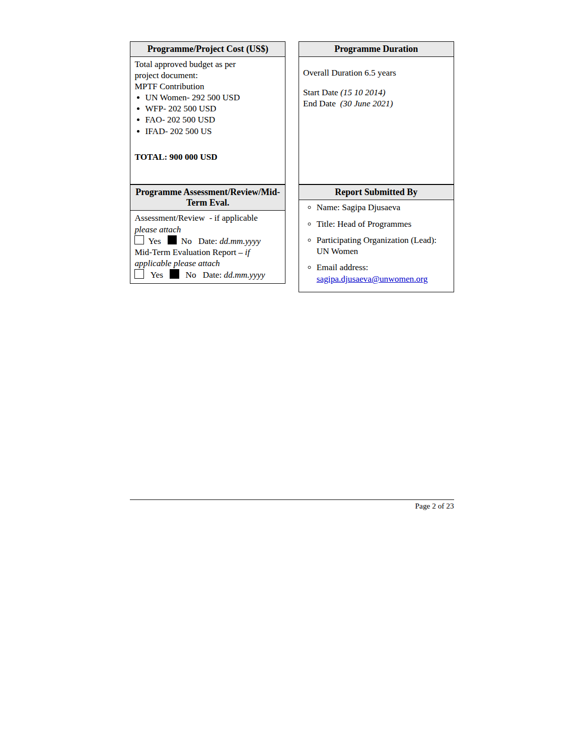| / Programme/Project Cost (US$) / / Total approved budget as per project document: MPTF Contribution UN Women- 292 500 USD WFP- 202 500 USD FAO- 202 500 USD IFAD- 202 500 US TOTAL: 900 000 USD / | | / Programme Duration / / Overall Duration 6.5 years Start Date (15 10 2014) End Date (30 June 2021) / |
| / Programme Assessment/Review/Mid-Term Eval. / / Assessment/Review - if applicable please attach Yes No Date: dd.mm.yyyy Mid-Term Evaluation Report – if applicable please attach Yes No Date: dd.mm.yyyy / | | / Report Submitted By / / Name: Sagipa Djusaeva Title: Head of Programmes Participating Organization (Lead): UN Women Email address: sagipa.djusaeva@unwomen.org / |
Page 2 of 23